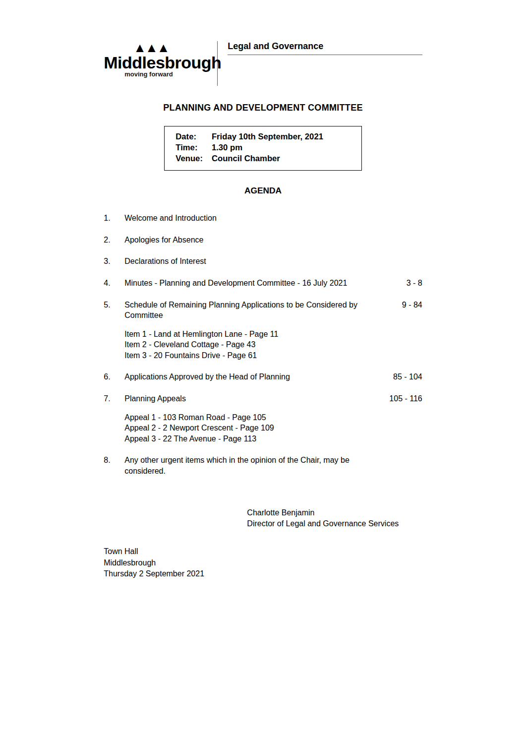▲▲▲
Middlesbrough
moving forward
Legal and Governance
PLANNING AND DEVELOPMENT COMMITTEE
| Date: | Friday 10th September, 2021 |
| Time: | 1.30 pm |
| Venue: | Council Chamber |
AGENDA
| 1. | Welcome and Introduction | |
| 2. | Apologies for Absence | |
| 3. | Declarations of Interest | |
| 4. | Minutes - Planning and Development Committee - 16 July 2021 | 3 - 8 |
| 5. | Schedule of Remaining Planning Applications to be Considered by Committee Item 1 - Land at Hemlington Lane - Page 11 Item 2 - Cleveland Cottage - Page 43 Item 3 - 20 Fountains Drive - Page 61 | 9 - 84 |
| 6. | Applications Approved by the Head of Planning | 85 - 104 |
| 7. | Planning Appeals Appeal 1 - 103 Roman Road - Page 105 Appeal 2 - 2 Newport Crescent - Page 109 Appeal 3 - 22 The Avenue - Page 113 | 105 - 116 |
| 8. | Any other urgent items which in the opinion of the Chair, may be considered. | |
Charlotte Benjamin
Director of Legal and Governance Services
Town Hall
Middlesbrough
Thursday 2 September 2021